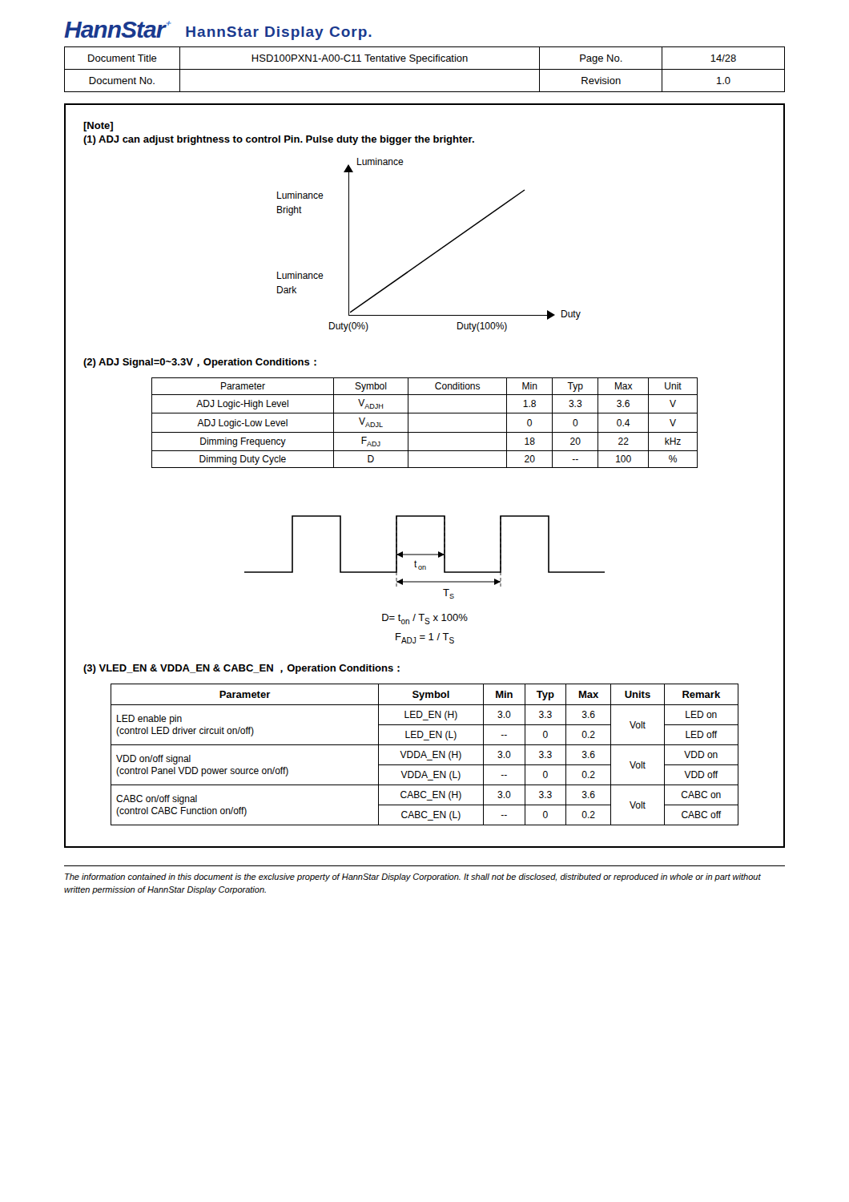Hann Star⁺
HannStar Display Corp.
| Document Title | HSD100PXN1-A00-C11 Tentative Specification | Page No. | 14/28 |
| Document No. | | Revision | 1.0 |
[Note]
(1) ADJ can adjust brightness to control Pin. Pulse duty the bigger the brighter.
Luminance
Luminance
Bright
Luminance
Dark
Duty(0%)
Duty(100%)
Duty
(2) ADJ Signal=0~3.3V，Operation Conditions：
| Parameter | Symbol | Conditions | Min | Typ | Max | Unit |
| --- | --- | --- | --- | --- | --- | --- |
| ADJ Logic-High Level | V ADJH | | 1.8 | 3.3 | 3.6 | V |
| ADJ Logic-Low Level | V ADJL | | 0 | 0 | 0.4 | V |
| Dimming Frequency | F ADJ | | 18 | 20 | 22 | kHz |
| Dimming Duty Cycle | D | | 20 | -- | 100 | % |
t on T S
D= ton / TS x 100%
FADJ = 1 / TS
(3) VLED_EN & VDDA_EN & CABC_EN ，Operation Conditions：
| Parameter | Symbol | Min | Typ | Max | Units | Remark |
| --- | --- | --- | --- | --- | --- | --- |
| LED enable pin (control LED driver circuit on/off) | LED_EN (H) | 3.0 | 3.3 | 3.6 | Volt | LED on |
| LED_EN (L) | -- | 0 | 0.2 | LED off |
| VDD on/off signal (control Panel VDD power source on/off) | VDDA_EN (H) | 3.0 | 3.3 | 3.6 | Volt | VDD on |
| VDDA_EN (L) | -- | 0 | 0.2 | VDD off |
| CABC on/off signal (control CABC Function on/off) | CABC_EN (H) | 3.0 | 3.3 | 3.6 | Volt | CABC on |
| CABC_EN (L) | -- | 0 | 0.2 | CABC off |
The information contained in this document is the exclusive property of HannStar Display Corporation. It shall not be disclosed, distributed or reproduced in whole or in part without written permission of HannStar Display Corporation.